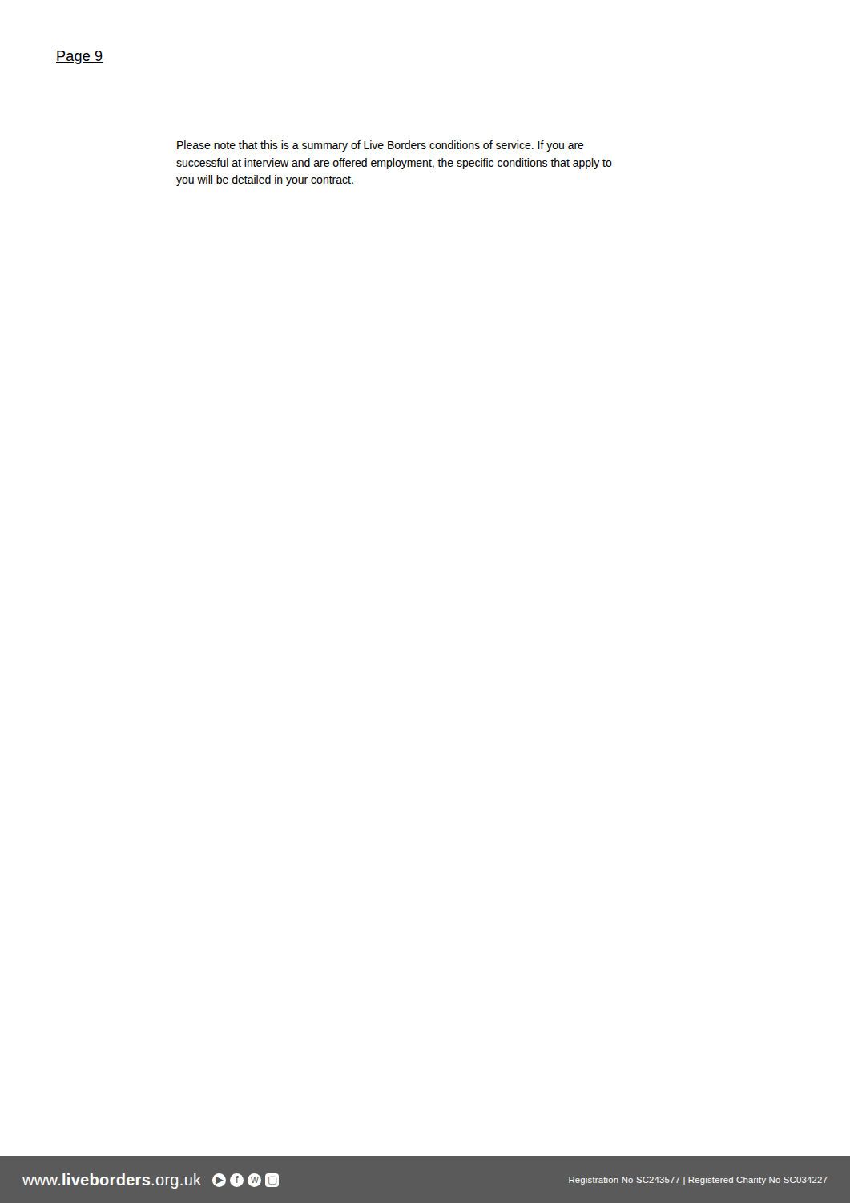Page 9
Please note that this is a summary of Live Borders conditions of service. If you are successful at interview and are offered employment, the specific conditions that apply to you will be detailed in your contract.
www.liveborders.org.uk ▶ f w ▢
Registration No SC243577 | Registered Charity No SC034227